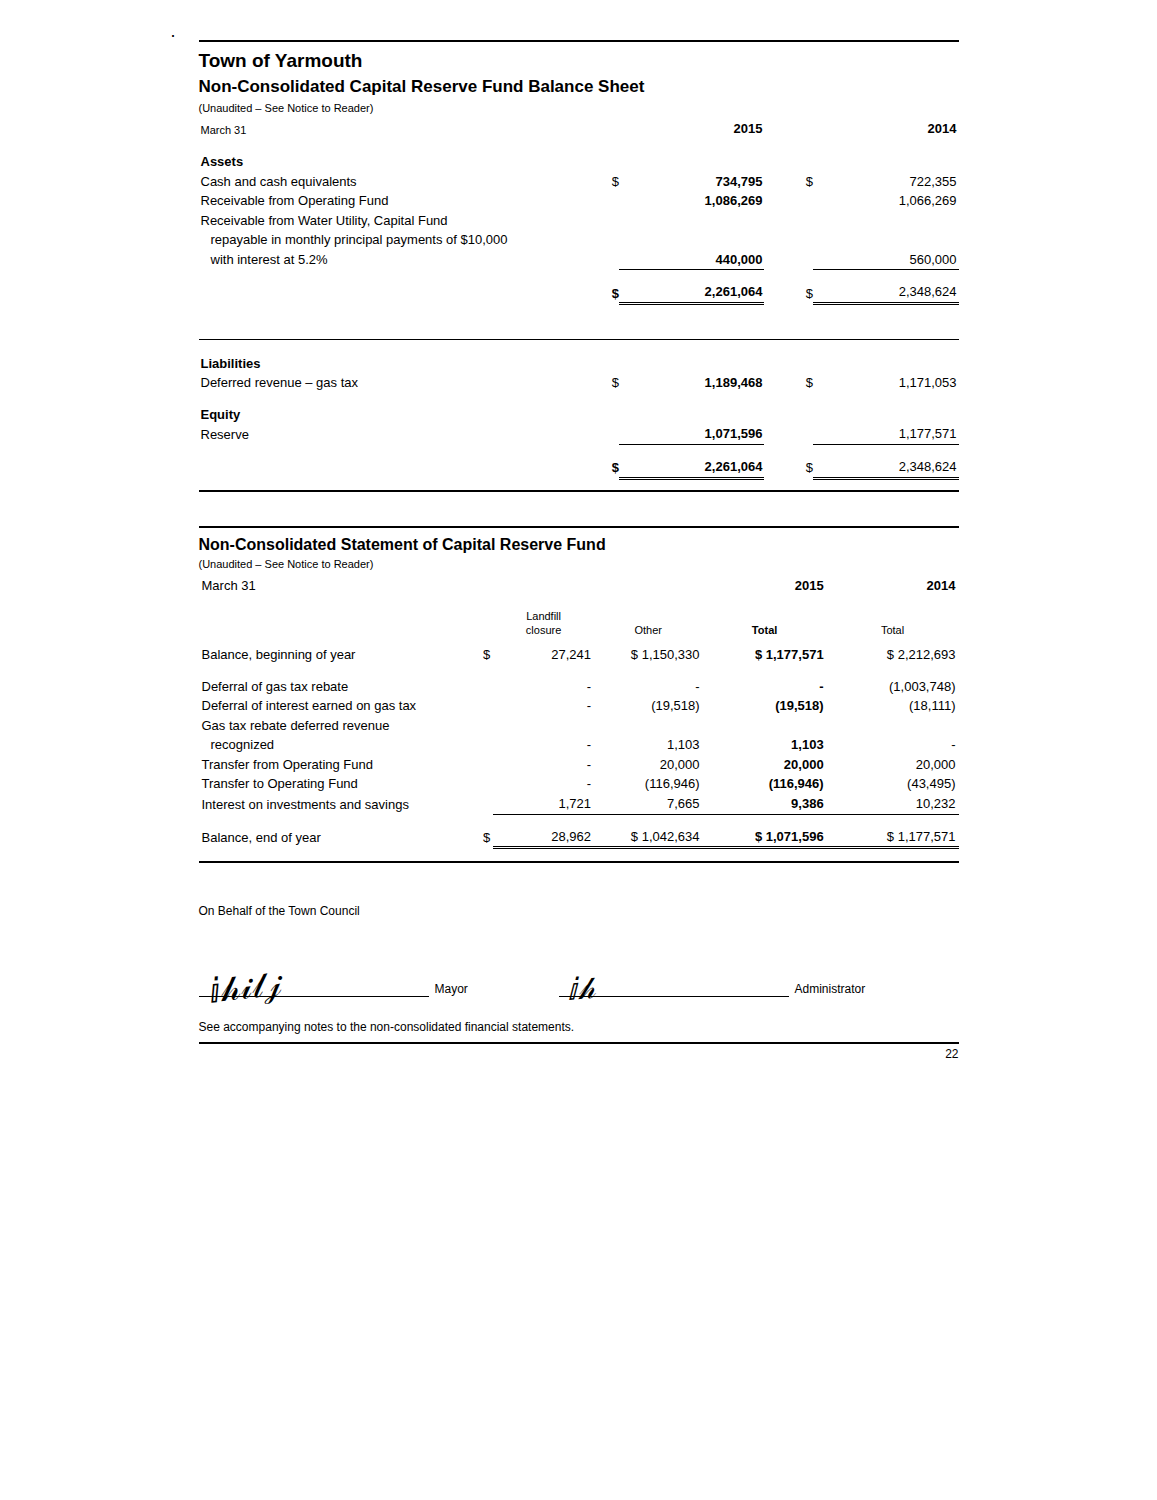.
Town of Yarmouth
Non-Consolidated Capital Reserve Fund Balance Sheet
(Unaudited – See Notice to Reader)
| March 31 | | 2015 | | 2014 |
| Assets | | | | |
| Cash and cash equivalents | $ | 734,795 | $ | 722,355 |
| Receivable from Operating Fund | | 1,086,269 | | 1,066,269 |
| Receivable from Water Utility, Capital Fund | | | | |
| repayable in monthly principal payments of $10,000 | | | | |
| with interest at 5.2% | | 440,000 | | 560,000 |
| | $ | 2,261,064 | $ | 2,348,624 |
| Liabilities | | | | |
| Deferred revenue – gas tax | $ | 1,189,468 | $ | 1,171,053 |
| Equity | | | | |
| Reserve | | 1,071,596 | | 1,177,571 |
| | $ | 2,261,064 | $ | 2,348,624 |
Non-Consolidated Statement of Capital Reserve Fund
(Unaudited – See Notice to Reader)
| March 31 | | | | 2015 | 2014 |
| | | Landfill closure | Other | Total | Total |
| Balance, beginning of year | $ | 27,241 | $ 1,150,330 | $ 1,177,571 | $ 2,212,693 |
| Deferral of gas tax rebate | | - | - | - | (1,003,748) |
| Deferral of interest earned on gas tax | | - | (19,518) | (19,518) | (18,111) |
| Gas tax rebate deferred revenue | | | | | |
| recognized | | - | 1,103 | 1,103 | - |
| Transfer from Operating Fund | | - | 20,000 | 20,000 | 20,000 |
| Transfer to Operating Fund | | - | (116,946) | (116,946) | (43,495) |
| Interest on investments and savings | | 1,721 | 7,665 | 9,386 | 10,232 |
| Balance, end of year | $ | 28,962 | $ 1,042,634 | $ 1,071,596 | $ 1,177,571 |
On Behalf of the Town Council
ⅈ𝒽𝒾𝓁𝒿
ⅈ𝒽
Mayor
Administrator
See accompanying notes to the non-consolidated financial statements.
22